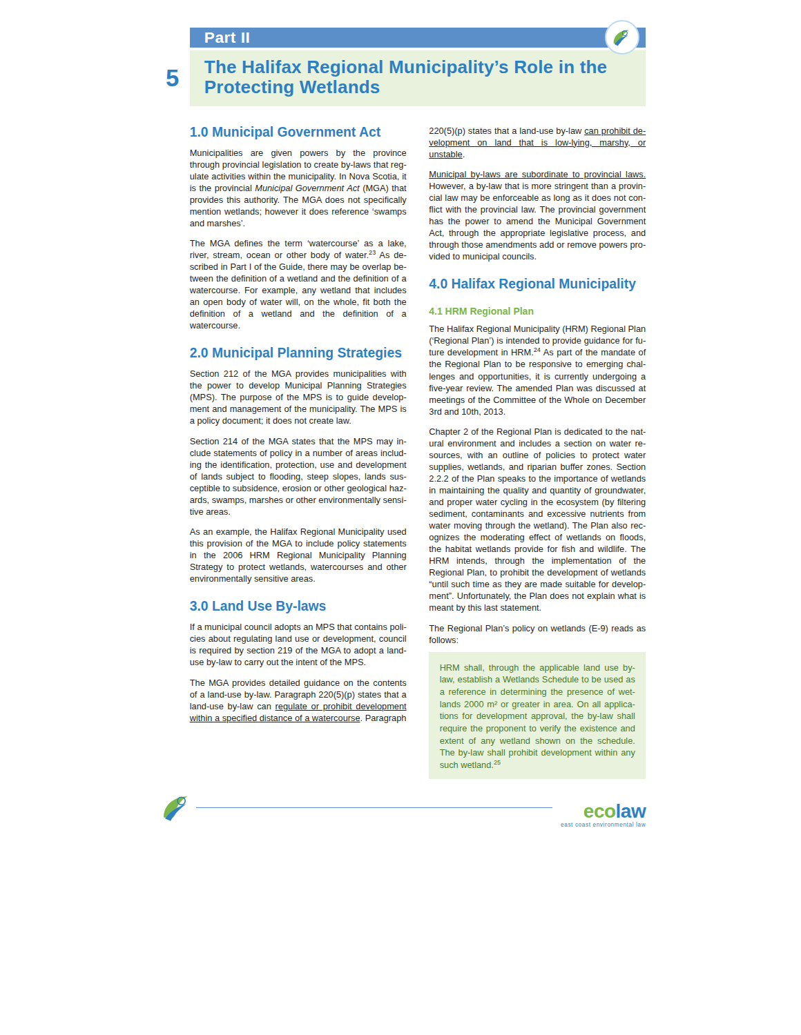Part II
5
The Halifax Regional Municipality’s Role in the Protecting Wetlands
1.0 Municipal Government Act
Municipalities are given powers by the province through provincial legislation to create by-laws that regulate activities within the municipality. In Nova Scotia, it is the provincial Municipal Government Act (MGA) that provides this authority. The MGA does not specifically mention wetlands; however it does reference ‘swamps and marshes’.
The MGA defines the term ‘watercourse’ as a lake, river, stream, ocean or other body of water.23 As described in Part I of the Guide, there may be overlap between the definition of a wetland and the definition of a watercourse. For example, any wetland that includes an open body of water will, on the whole, fit both the definition of a wetland and the definition of a watercourse.
2.0 Municipal Planning Strategies
Section 212 of the MGA provides municipalities with the power to develop Municipal Planning Strategies (MPS). The purpose of the MPS is to guide development and management of the municipality. The MPS is a policy document; it does not create law.
Section 214 of the MGA states that the MPS may include statements of policy in a number of areas including the identification, protection, use and development of lands subject to flooding, steep slopes, lands susceptible to subsidence, erosion or other geological hazards, swamps, marshes or other environmentally sensitive areas.
As an example, the Halifax Regional Municipality used this provision of the MGA to include policy statements in the 2006 HRM Regional Municipality Planning Strategy to protect wetlands, watercourses and other environmentally sensitive areas.
3.0 Land Use By-laws
If a municipal council adopts an MPS that contains policies about regulating land use or development, council is required by section 219 of the MGA to adopt a land-use by-law to carry out the intent of the MPS.
The MGA provides detailed guidance on the contents of a land-use by-law. Paragraph 220(5)(p) states that a land-use by-law can regulate or prohibit development within a specified distance of a watercourse. Paragraph
220(5)(p) states that a land-use by-law can prohibit development on land that is low-lying, marshy, or unstable.
Municipal by-laws are subordinate to provincial laws. However, a by-law that is more stringent than a provincial law may be enforceable as long as it does not conflict with the provincial law. The provincial government has the power to amend the Municipal Government Act, through the appropriate legislative process, and through those amendments add or remove powers provided to municipal councils.
4.0 Halifax Regional Municipality
4.1 HRM Regional Plan
The Halifax Regional Municipality (HRM) Regional Plan (‘Regional Plan’) is intended to provide guidance for future development in HRM.24 As part of the mandate of the Regional Plan to be responsive to emerging challenges and opportunities, it is currently undergoing a five-year review. The amended Plan was discussed at meetings of the Committee of the Whole on December 3rd and 10th, 2013.
Chapter 2 of the Regional Plan is dedicated to the natural environment and includes a section on water resources, with an outline of policies to protect water supplies, wetlands, and riparian buffer zones. Section 2.2.2 of the Plan speaks to the importance of wetlands in maintaining the quality and quantity of groundwater, and proper water cycling in the ecosystem (by filtering sediment, contaminants and excessive nutrients from water moving through the wetland). The Plan also recognizes the moderating effect of wetlands on floods, the habitat wetlands provide for fish and wildlife. The HRM intends, through the implementation of the Regional Plan, to prohibit the development of wetlands “until such time as they are made suitable for development”. Unfortunately, the Plan does not explain what is meant by this last statement.
The Regional Plan’s policy on wetlands (E-9) reads as follows:
HRM shall, through the applicable land use by-law, establish a Wetlands Schedule to be used as a reference in determining the presence of wetlands 2000 m² or greater in area. On all applications for development approval, the by-law shall require the proponent to verify the existence and extent of any wetland shown on the schedule. The by-law shall prohibit development within any such wetland.25
ecolaw
east coast environmental law